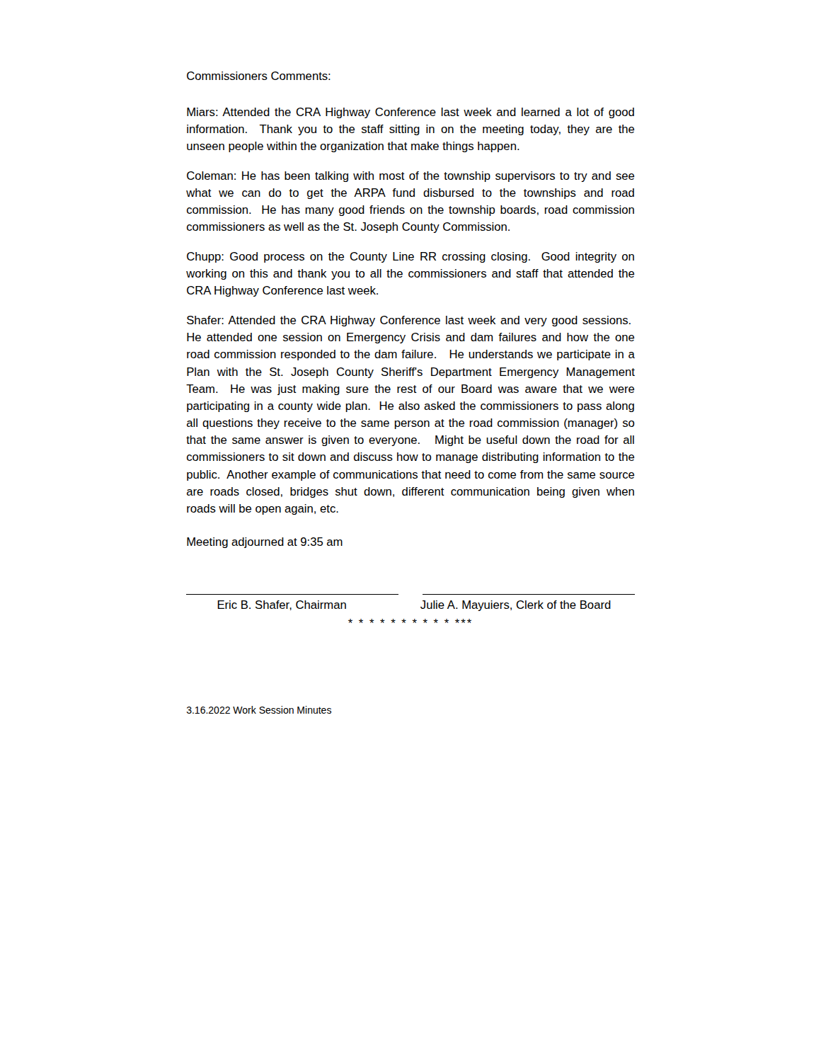Commissioners Comments:
Miars: Attended the CRA Highway Conference last week and learned a lot of good information. Thank you to the staff sitting in on the meeting today, they are the unseen people within the organization that make things happen.
Coleman: He has been talking with most of the township supervisors to try and see what we can do to get the ARPA fund disbursed to the townships and road commission. He has many good friends on the township boards, road commission commissioners as well as the St. Joseph County Commission.
Chupp: Good process on the County Line RR crossing closing. Good integrity on working on this and thank you to all the commissioners and staff that attended the CRA Highway Conference last week.
Shafer: Attended the CRA Highway Conference last week and very good sessions. He attended one session on Emergency Crisis and dam failures and how the one road commission responded to the dam failure. He understands we participate in a Plan with the St. Joseph County Sheriff's Department Emergency Management Team. He was just making sure the rest of our Board was aware that we were participating in a county wide plan. He also asked the commissioners to pass along all questions they receive to the same person at the road commission (manager) so that the same answer is given to everyone. Might be useful down the road for all commissioners to sit down and discuss how to manage distributing information to the public. Another example of communications that need to come from the same source are roads closed, bridges shut down, different communication being given when roads will be open again, etc.
Meeting adjourned at 9:35 am
Eric B. Shafer, Chairman Julie A. Mayuiers, Clerk of the Board
* * * * * * * * * * ***
3.16.2022 Work Session Minutes